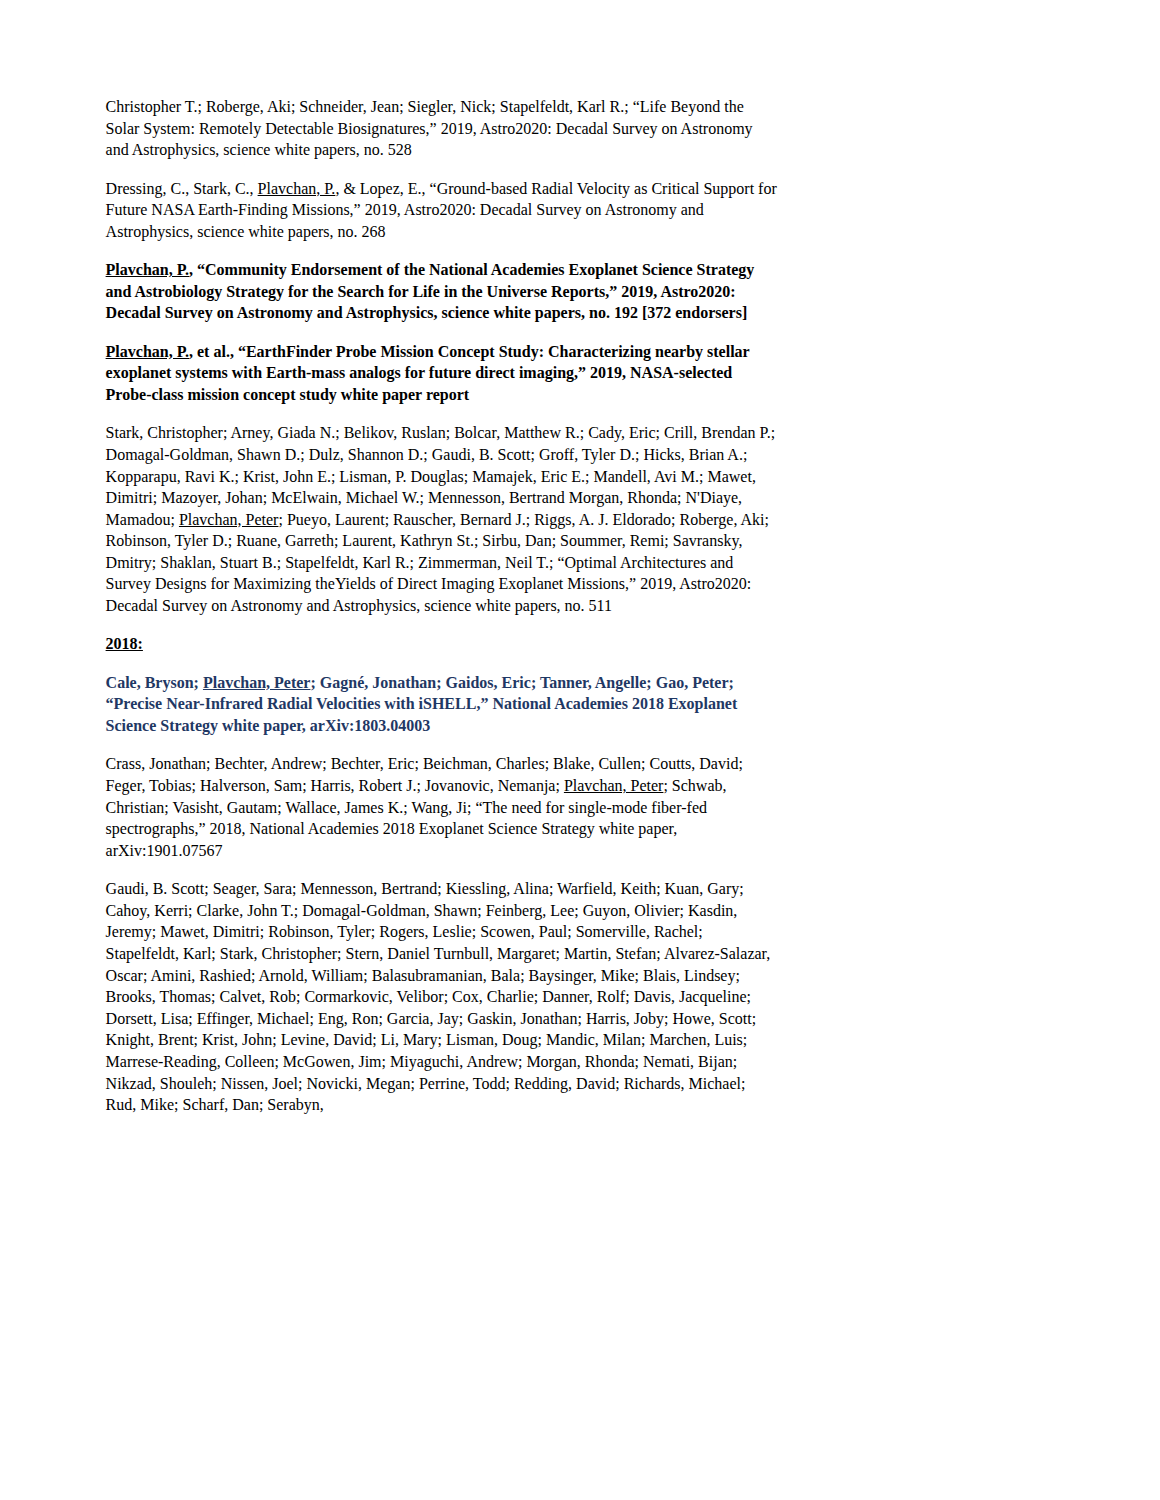Christopher T.; Roberge, Aki; Schneider, Jean; Siegler, Nick; Stapelfeldt, Karl R.; “Life Beyond the Solar System: Remotely Detectable Biosignatures,” 2019, Astro2020: Decadal Survey on Astronomy and Astrophysics, science white papers, no. 528
Dressing, C., Stark, C., Plavchan, P., & Lopez, E., “Ground-based Radial Velocity as Critical Support for Future NASA Earth-Finding Missions,” 2019, Astro2020: Decadal Survey on Astronomy and Astrophysics, science white papers, no. 268
Plavchan, P., “Community Endorsement of the National Academies Exoplanet Science Strategy and Astrobiology Strategy for the Search for Life in the Universe Reports,” 2019, Astro2020: Decadal Survey on Astronomy and Astrophysics, science white papers, no. 192 [372 endorsers]
Plavchan, P., et al., “EarthFinder Probe Mission Concept Study: Characterizing nearby stellar exoplanet systems with Earth-mass analogs for future direct imaging,” 2019, NASA-selected Probe-class mission concept study white paper report
Stark, Christopher; Arney, Giada N.; Belikov, Ruslan; Bolcar, Matthew R.; Cady, Eric; Crill, Brendan P.; Domagal-Goldman, Shawn D.; Dulz, Shannon D.; Gaudi, B. Scott; Groff, Tyler D.; Hicks, Brian A.; Kopparapu, Ravi K.; Krist, John E.; Lisman, P. Douglas; Mamajek, Eric E.; Mandell, Avi M.; Mawet, Dimitri; Mazoyer, Johan; McElwain, Michael W.; Mennesson, Bertrand Morgan, Rhonda; N'Diaye, Mamadou; Plavchan, Peter; Pueyo, Laurent; Rauscher, Bernard J.; Riggs, A. J. Eldorado; Roberge, Aki; Robinson, Tyler D.; Ruane, Garreth; Laurent, Kathryn St.; Sirbu, Dan; Soummer, Remi; Savransky, Dmitry; Shaklan, Stuart B.; Stapelfeldt, Karl R.; Zimmerman, Neil T.; “Optimal Architectures and Survey Designs for Maximizing theYields of Direct Imaging Exoplanet Missions,” 2019, Astro2020: Decadal Survey on Astronomy and Astrophysics, science white papers, no. 511
2018:
Cale, Bryson; Plavchan, Peter; Gagné, Jonathan; Gaidos, Eric; Tanner, Angelle; Gao, Peter; “Precise Near-Infrared Radial Velocities with iSHELL,” National Academies 2018 Exoplanet Science Strategy white paper, arXiv:1803.04003
Crass, Jonathan; Bechter, Andrew; Bechter, Eric; Beichman, Charles; Blake, Cullen; Coutts, David; Feger, Tobias; Halverson, Sam; Harris, Robert J.; Jovanovic, Nemanja; Plavchan, Peter; Schwab, Christian; Vasisht, Gautam; Wallace, James K.; Wang, Ji; “The need for single-mode fiber-fed spectrographs,” 2018, National Academies 2018 Exoplanet Science Strategy white paper, arXiv:1901.07567
Gaudi, B. Scott; Seager, Sara; Mennesson, Bertrand; Kiessling, Alina; Warfield, Keith; Kuan, Gary; Cahoy, Kerri; Clarke, John T.; Domagal-Goldman, Shawn; Feinberg, Lee; Guyon, Olivier; Kasdin, Jeremy; Mawet, Dimitri; Robinson, Tyler; Rogers, Leslie; Scowen, Paul; Somerville, Rachel; Stapelfeldt, Karl; Stark, Christopher; Stern, Daniel Turnbull, Margaret; Martin, Stefan; Alvarez-Salazar, Oscar; Amini, Rashied; Arnold, William; Balasubramanian, Bala; Baysinger, Mike; Blais, Lindsey; Brooks, Thomas; Calvet, Rob; Cormarkovic, Velibor; Cox, Charlie; Danner, Rolf; Davis, Jacqueline; Dorsett, Lisa; Effinger, Michael; Eng, Ron; Garcia, Jay; Gaskin, Jonathan; Harris, Joby; Howe, Scott; Knight, Brent; Krist, John; Levine, David; Li, Mary; Lisman, Doug; Mandic, Milan; Marchen, Luis; Marrese-Reading, Colleen; McGowen, Jim; Miyaguchi, Andrew; Morgan, Rhonda; Nemati, Bijan; Nikzad, Shouleh; Nissen, Joel; Novicki, Megan; Perrine, Todd; Redding, David; Richards, Michael; Rud, Mike; Scharf, Dan; Serabyn,